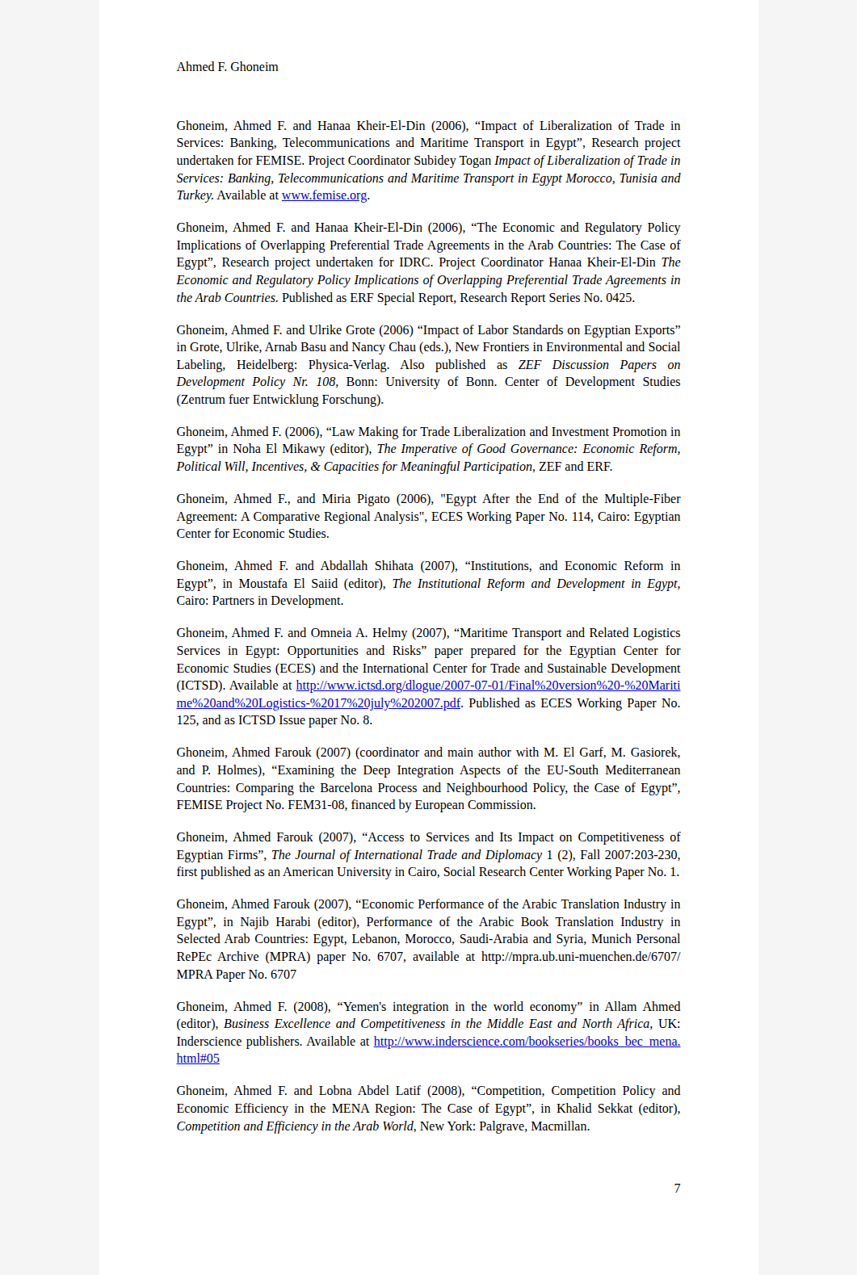Ahmed F. Ghoneim
Ghoneim, Ahmed F. and Hanaa Kheir-El-Din (2006), “Impact of Liberalization of Trade in Services: Banking, Telecommunications and Maritime Transport in Egypt”, Research project undertaken for FEMISE. Project Coordinator Subidey Togan Impact of Liberalization of Trade in Services: Banking, Telecommunications and Maritime Transport in Egypt Morocco, Tunisia and Turkey. Available at www.femise.org.
Ghoneim, Ahmed F. and Hanaa Kheir-El-Din (2006), “The Economic and Regulatory Policy Implications of Overlapping Preferential Trade Agreements in the Arab Countries: The Case of Egypt”, Research project undertaken for IDRC. Project Coordinator Hanaa Kheir-El-Din The Economic and Regulatory Policy Implications of Overlapping Preferential Trade Agreements in the Arab Countries. Published as ERF Special Report, Research Report Series No. 0425.
Ghoneim, Ahmed F. and Ulrike Grote (2006) “Impact of Labor Standards on Egyptian Exports” in Grote, Ulrike, Arnab Basu and Nancy Chau (eds.), New Frontiers in Environmental and Social Labeling, Heidelberg: Physica-Verlag. Also published as ZEF Discussion Papers on Development Policy Nr. 108, Bonn: University of Bonn. Center of Development Studies (Zentrum fuer Entwicklung Forschung).
Ghoneim, Ahmed F. (2006), “Law Making for Trade Liberalization and Investment Promotion in Egypt” in Noha El Mikawy (editor), The Imperative of Good Governance: Economic Reform, Political Will, Incentives, & Capacities for Meaningful Participation, ZEF and ERF.
Ghoneim, Ahmed F., and Miria Pigato (2006), "Egypt After the End of the Multiple-Fiber Agreement: A Comparative Regional Analysis", ECES Working Paper No. 114, Cairo: Egyptian Center for Economic Studies.
Ghoneim, Ahmed F. and Abdallah Shihata (2007), “Institutions, and Economic Reform in Egypt”, in Moustafa El Saiid (editor), The Institutional Reform and Development in Egypt, Cairo: Partners in Development.
Ghoneim, Ahmed F. and Omneia A. Helmy (2007), “Maritime Transport and Related Logistics Services in Egypt: Opportunities and Risks” paper prepared for the Egyptian Center for Economic Studies (ECES) and the International Center for Trade and Sustainable Development (ICTSD). Available at http://www.ictsd.org/dlogue/2007-07-01/Final%20version%20-%20Maritime%20and%20Logistics-%2017%20july%202007.pdf. Published as ECES Working Paper No. 125, and as ICTSD Issue paper No. 8.
Ghoneim, Ahmed Farouk (2007) (coordinator and main author with M. El Garf, M. Gasiorek, and P. Holmes), “Examining the Deep Integration Aspects of the EU-South Mediterranean Countries: Comparing the Barcelona Process and Neighbourhood Policy, the Case of Egypt”, FEMISE Project No. FEM31-08, financed by European Commission.
Ghoneim, Ahmed Farouk (2007), “Access to Services and Its Impact on Competitiveness of Egyptian Firms”, The Journal of International Trade and Diplomacy 1 (2), Fall 2007:203-230, first published as an American University in Cairo, Social Research Center Working Paper No. 1.
Ghoneim, Ahmed Farouk (2007), “Economic Performance of the Arabic Translation Industry in Egypt”, in Najib Harabi (editor), Performance of the Arabic Book Translation Industry in Selected Arab Countries: Egypt, Lebanon, Morocco, Saudi-Arabia and Syria, Munich Personal RePEc Archive (MPRA) paper No. 6707, available at http://mpra.ub.uni-muenchen.de/6707/ MPRA Paper No. 6707
Ghoneim, Ahmed F. (2008), “Yemen's integration in the world economy” in Allam Ahmed (editor), Business Excellence and Competitiveness in the Middle East and North Africa, UK: Inderscience publishers. Available at http://www.inderscience.com/bookseries/books_bec_mena.html#05
Ghoneim, Ahmed F. and Lobna Abdel Latif (2008), “Competition, Competition Policy and Economic Efficiency in the MENA Region: The Case of Egypt”, in Khalid Sekkat (editor), Competition and Efficiency in the Arab World, New York: Palgrave, Macmillan.
7